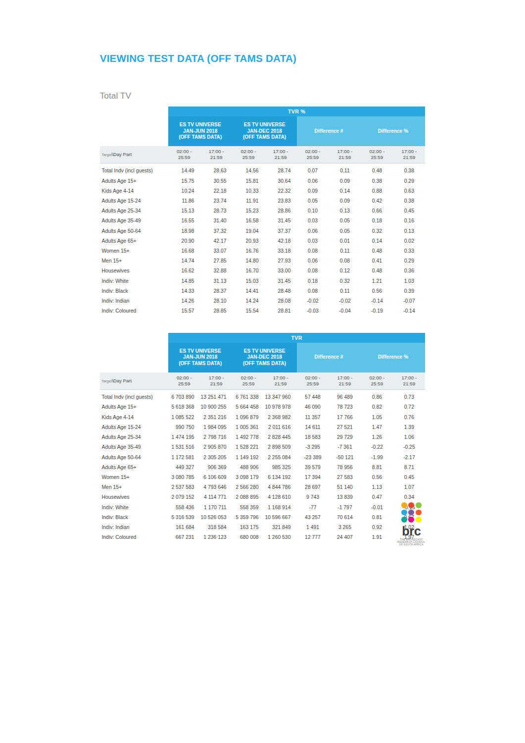VIEWING TEST DATA (OFF TAMS DATA)
Total TV
| | TVR % |
| --- | --- |
| | ES TV UNIVERSE JAN-JUN 2018 (OFF TAMS DATA) | ES TV UNIVERSE JAN-DEC 2018 (OFF TAMS DATA) | Difference # | Difference % |
| Target \Day Part | 02:00 - 25:59 | 17:00 - 21:59 | 02:00 - 25:59 | 17:00 - 21:59 | 02:00 - 25:59 | 17:00 - 21:59 | 02:00 - 25:59 | 17:00 - 21:59 |
| Total Indv (incl guests) | 14.49 | 28.63 | 14.56 | 28.74 | 0.07 | 0.11 | 0.48 | 0.38 |
| Adults Age 15+ | 15.75 | 30.55 | 15.81 | 30.64 | 0.06 | 0.09 | 0.38 | 0.29 |
| Kids Age 4-14 | 10.24 | 22.18 | 10.33 | 22.32 | 0.09 | 0.14 | 0.88 | 0.63 |
| Adults Age 15-24 | 11.86 | 23.74 | 11.91 | 23.83 | 0.05 | 0.09 | 0.42 | 0.38 |
| Adults Age 25-34 | 15.13 | 28.73 | 15.23 | 28.86 | 0.10 | 0.13 | 0.66 | 0.45 |
| Adults Age 35-49 | 16.55 | 31.40 | 16.58 | 31.45 | 0.03 | 0.05 | 0.18 | 0.16 |
| Adults Age 50-64 | 18.98 | 37.32 | 19.04 | 37.37 | 0.06 | 0.05 | 0.32 | 0.13 |
| Adults Age 65+ | 20.90 | 42.17 | 20.93 | 42.18 | 0.03 | 0.01 | 0.14 | 0.02 |
| Women 15+ | 16.68 | 33.07 | 16.76 | 33.18 | 0.08 | 0.11 | 0.48 | 0.33 |
| Men 15+ | 14.74 | 27.85 | 14.80 | 27.93 | 0.06 | 0.08 | 0.41 | 0.29 |
| Housewives | 16.62 | 32.88 | 16.70 | 33.00 | 0.08 | 0.12 | 0.48 | 0.36 |
| Indiv: White | 14.85 | 31.13 | 15.03 | 31.45 | 0.18 | 0.32 | 1.21 | 1.03 |
| Indiv: Black | 14.33 | 28.37 | 14.41 | 28.48 | 0.08 | 0.11 | 0.56 | 0.39 |
| Indiv: Indian | 14.26 | 28.10 | 14.24 | 28.08 | -0.02 | -0.02 | -0.14 | -0.07 |
| Indiv: Coloured | 15.57 | 28.85 | 15.54 | 28.81 | -0.03 | -0.04 | -0.19 | -0.14 |
| | TVR |
| --- | --- |
| | ES TV UNIVERSE JAN-JUN 2018 (OFF TAMS DATA) | ES TV UNIVERSE JAN-DEC 2018 (OFF TAMS DATA) | Difference # | Difference % |
| Target \Day Part | 02:00 - 25:59 | 17:00 - 21:59 | 02:00 - 25:59 | 17:00 - 21:59 | 02:00 - 25:59 | 17:00 - 21:59 | 02:00 - 25:59 | 17:00 - 21:59 |
| Total Indv (incl guests) | 6 703 890 | 13 251 471 | 6 761 338 | 13 347 960 | 57 448 | 96 489 | 0.86 | 0.73 |
| Adults Age 15+ | 5 618 368 | 10 900 255 | 5 664 458 | 10 978 978 | 46 090 | 78 723 | 0.82 | 0.72 |
| Kids Age 4-14 | 1 085 522 | 2 351 216 | 1 096 879 | 2 368 982 | 11 357 | 17 766 | 1.05 | 0.76 |
| Adults Age 15-24 | 990 750 | 1 984 095 | 1 005 361 | 2 011 616 | 14 611 | 27 521 | 1.47 | 1.39 |
| Adults Age 25-34 | 1 474 195 | 2 798 716 | 1 492 778 | 2 828 445 | 18 583 | 29 729 | 1.26 | 1.06 |
| Adults Age 35-49 | 1 531 516 | 2 905 870 | 1 528 221 | 2 898 509 | -3 295 | -7 361 | -0.22 | -0.25 |
| Adults Age 50-64 | 1 172 581 | 2 305 205 | 1 149 192 | 2 255 084 | -23 389 | -50 121 | -1.99 | -2.17 |
| Adults Age 65+ | 449 327 | 906 369 | 488 906 | 985 325 | 39 579 | 78 956 | 8.81 | 8.71 |
| Women 15+ | 3 080 785 | 6 106 609 | 3 098 179 | 6 134 192 | 17 394 | 27 583 | 0.56 | 0.45 |
| Men 15+ | 2 537 583 | 4 793 646 | 2 566 280 | 4 844 786 | 28 697 | 51 140 | 1.13 | 1.07 |
| Housewives | 2 079 152 | 4 114 771 | 2 088 895 | 4 128 610 | 9 743 | 13 839 | 0.47 | 0.34 |
| Indiv: White | 558 436 | 1 170 711 | 558 359 | 1 168 914 | -77 | -1 797 | -0.01 | -0.15 |
| Indiv: Black | 5 316 539 | 10 526 053 | 5 359 796 | 10 596 667 | 43 257 | 70 614 | 0.81 | 0.67 |
| Indiv: Indian | 161 684 | 318 584 | 163 175 | 321 849 | 1 491 | 3 265 | 0.92 | 1.02 |
| Indiv: Coloured | 667 231 | 1 236 123 | 680 008 | 1 260 530 | 12 777 | 24 407 | 1.91 | 1.97 |
brc
THE BROADCAST
RESEARCH COUNCIL
OF SOUTH AFRICA